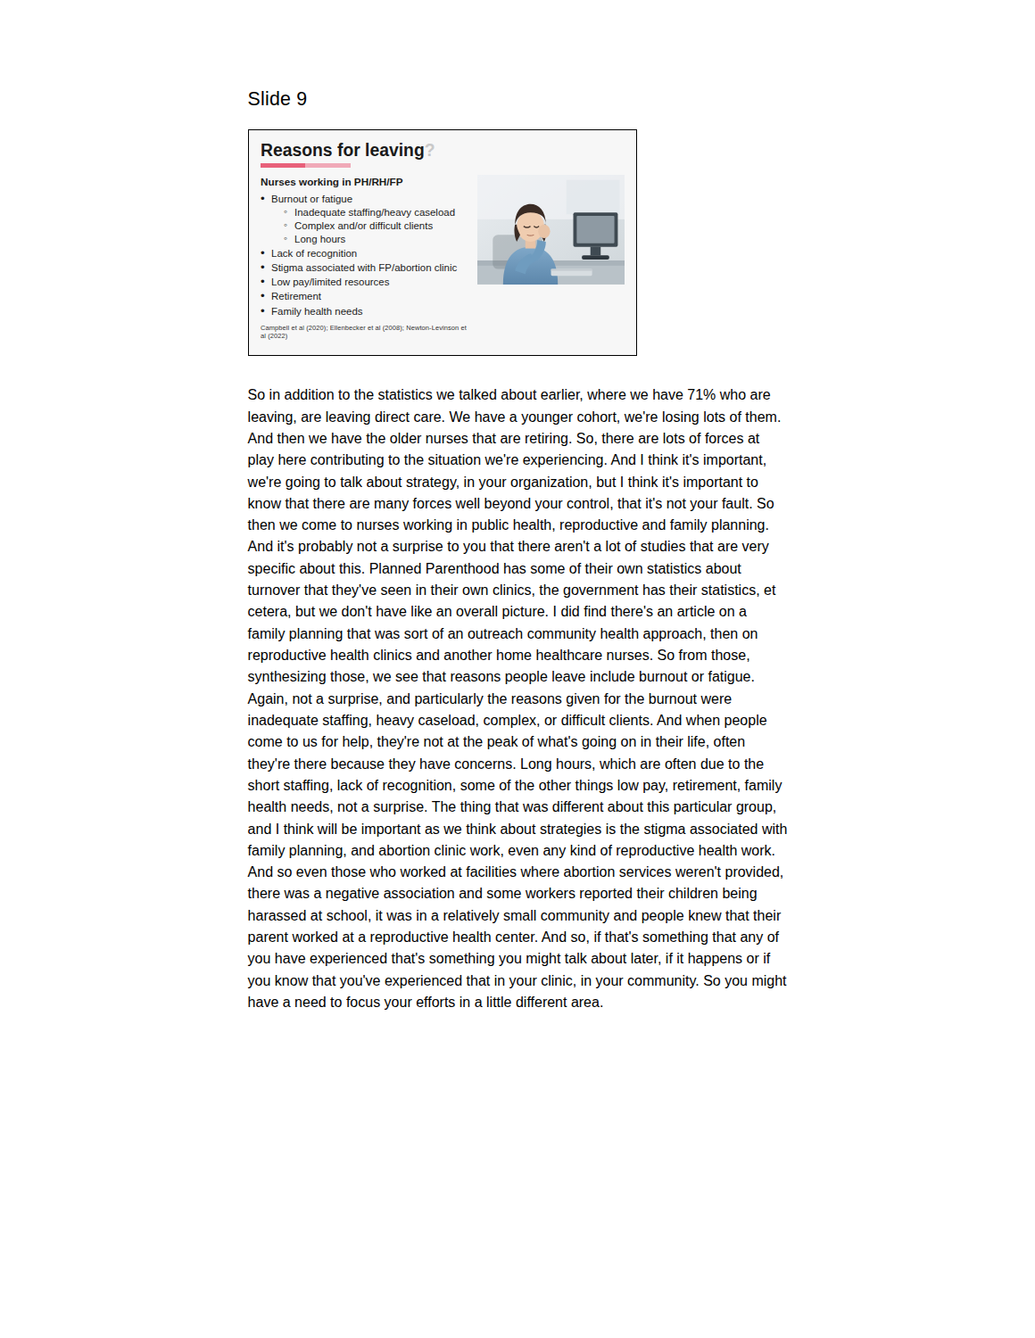Slide 9
Reasons for leaving?
Nurses working in PH/RH/FP
Burnout or fatigue
Inadequate staffing/heavy caseload
Complex and/or difficult clients
Long hours
Lack of recognition
Stigma associated with FP/abortion clinic
Low pay/limited resources
Retirement
Family health needs
Campbell et al (2020); Ellenbecker et al (2008); Newton-Levinson et al (2022)
So in addition to the statistics we talked about earlier, where we have 71% who are leaving, are leaving direct care. We have a younger cohort, we're losing lots of them. And then we have the older nurses that are retiring. So, there are lots of forces at play here contributing to the situation we're experiencing. And I think it's important, we're going to talk about strategy, in your organization, but I think it's important to know that there are many forces well beyond your control, that it's not your fault. So then we come to nurses working in public health, reproductive and family planning. And it's probably not a surprise to you that there aren't a lot of studies that are very specific about this. Planned Parenthood has some of their own statistics about turnover that they've seen in their own clinics, the government has their statistics, et cetera, but we don't have like an overall picture. I did find there's an article on a family planning that was sort of an outreach community health approach, then on reproductive health clinics and another home healthcare nurses. So from those, synthesizing those, we see that reasons people leave include burnout or fatigue. Again, not a surprise, and particularly the reasons given for the burnout were inadequate staffing, heavy caseload, complex, or difficult clients. And when people come to us for help, they're not at the peak of what's going on in their life, often they're there because they have concerns. Long hours, which are often due to the short staffing, lack of recognition, some of the other things low pay, retirement, family health needs, not a surprise. The thing that was different about this particular group, and I think will be important as we think about strategies is the stigma associated with family planning, and abortion clinic work, even any kind of reproductive health work. And so even those who worked at facilities where abortion services weren't provided, there was a negative association and some workers reported their children being harassed at school, it was in a relatively small community and people knew that their parent worked at a reproductive health center. And so, if that's something that any of you have experienced that's something you might talk about later, if it happens or if you know that you've experienced that in your clinic, in your community. So you might have a need to focus your efforts in a little different area.